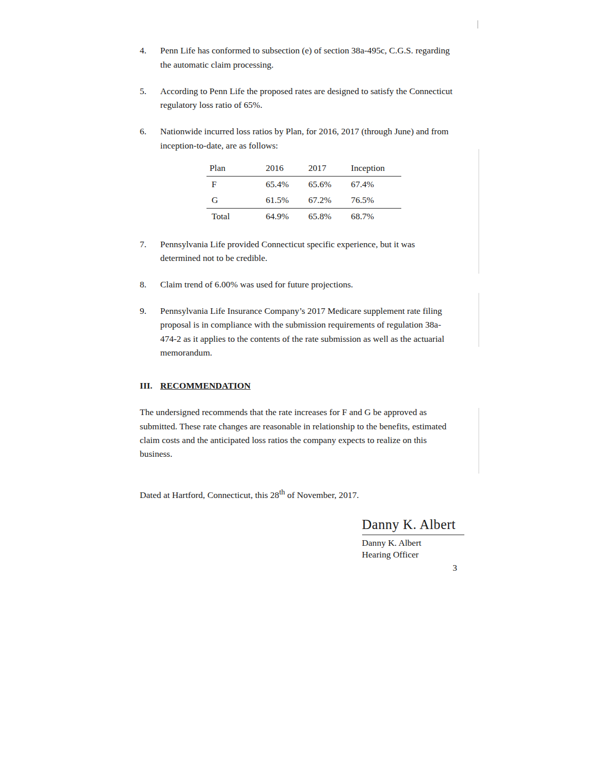4. Penn Life has conformed to subsection (e) of section 38a-495c, C.G.S. regarding the automatic claim processing.
5. According to Penn Life the proposed rates are designed to satisfy the Connecticut regulatory loss ratio of 65%.
6. Nationwide incurred loss ratios by Plan, for 2016, 2017 (through June) and from inception-to-date, are as follows:
| Plan | 2016 | 2017 | Inception |
| --- | --- | --- | --- |
| F | 65.4% | 65.6% | 67.4% |
| G | 61.5% | 67.2% | 76.5% |
| Total | 64.9% | 65.8% | 68.7% |
7. Pennsylvania Life provided Connecticut specific experience, but it was determined not to be credible.
8. Claim trend of 6.00% was used for future projections.
9. Pennsylvania Life Insurance Company’s 2017 Medicare supplement rate filing proposal is in compliance with the submission requirements of regulation 38a-474-2 as it applies to the contents of the rate submission as well as the actuarial memorandum.
III. RECOMMENDATION
The undersigned recommends that the rate increases for F and G be approved as submitted. These rate changes are reasonable in relationship to the benefits, estimated claim costs and the anticipated loss ratios the company expects to realize on this business.
Dated at Hartford, Connecticut, this 28th of November, 2017.
Danny K. Albert
Danny K. Albert
Hearing Officer
3